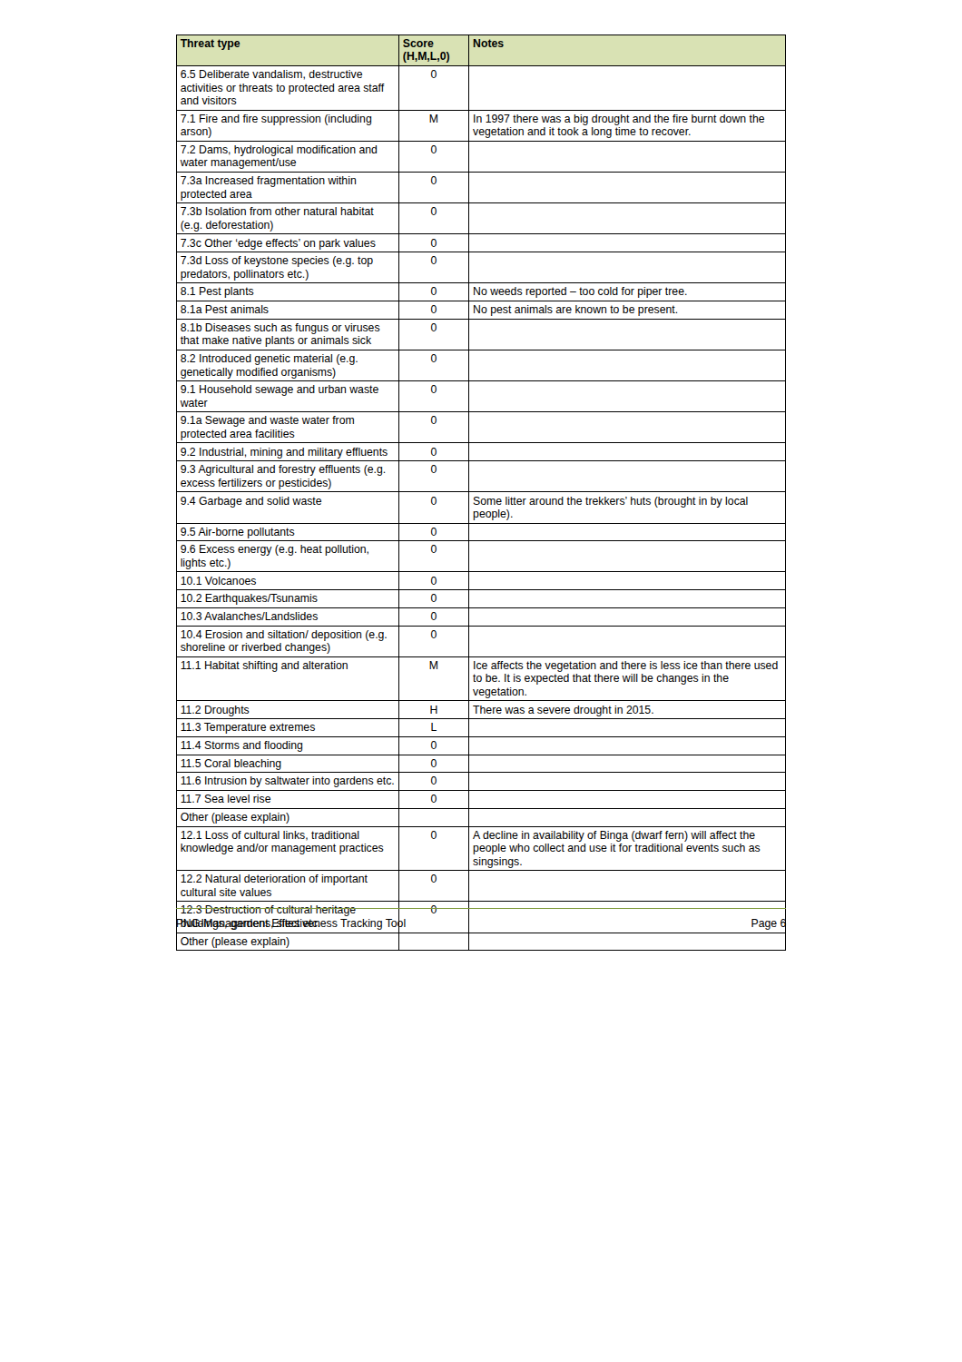| Threat type | Score (H,M,L,0) | Notes |
| --- | --- | --- |
| 6.5 Deliberate vandalism, destructive activities or threats to protected area staff and visitors | 0 | |
| 7.1 Fire and fire suppression (including arson) | M | In 1997 there was a big drought and the fire burnt down the vegetation and it took a long time to recover. |
| 7.2 Dams, hydrological modification and water management/use | 0 | |
| 7.3a Increased fragmentation within protected area | 0 | |
| 7.3b Isolation from other natural habitat (e.g. deforestation) | 0 | |
| 7.3c Other ‘edge effects’ on park values | 0 | |
| 7.3d Loss of keystone species (e.g. top predators, pollinators etc.) | 0 | |
| 8.1 Pest plants | 0 | No weeds reported – too cold for piper tree. |
| 8.1a Pest animals | 0 | No pest animals are known to be present. |
| 8.1b Diseases such as fungus or viruses that make native plants or animals sick | 0 | |
| 8.2 Introduced genetic material (e.g. genetically modified organisms) | 0 | |
| 9.1 Household sewage and urban waste water | 0 | |
| 9.1a Sewage and waste water from protected area facilities | 0 | |
| 9.2 Industrial, mining and military effluents | 0 | |
| 9.3 Agricultural and forestry effluents (e.g. excess fertilizers or pesticides) | 0 | |
| 9.4 Garbage and solid waste | 0 | Some litter around the trekkers’ huts (brought in by local people). |
| 9.5 Air-borne pollutants | 0 | |
| 9.6 Excess energy (e.g. heat pollution, lights etc.) | 0 | |
| 10.1 Volcanoes | 0 | |
| 10.2 Earthquakes/Tsunamis | 0 | |
| 10.3 Avalanches/Landslides | 0 | |
| 10.4 Erosion and siltation/ deposition (e.g. shoreline or riverbed changes) | 0 | |
| 11.1 Habitat shifting and alteration | M | Ice affects the vegetation and there is less ice than there used to be. It is expected that there will be changes in the vegetation. |
| 11.2 Droughts | H | There was a severe drought in 2015. |
| 11.3 Temperature extremes | L | |
| 11.4 Storms and flooding | 0 | |
| 11.5 Coral bleaching | 0 | |
| 11.6 Intrusion by saltwater into gardens etc. | 0 | |
| 11.7 Sea level rise | 0 | |
| Other (please explain) | | |
| 12.1 Loss of cultural links, traditional knowledge and/or management practices | 0 | A decline in availability of Binga (dwarf fern) will affect the people who collect and use it for traditional events such as singsings. |
| 12.2 Natural deterioration of important cultural site values | 0 | |
| 12.3 Destruction of cultural heritage buildings, gardens, sites etc. | 0 | |
| Other (please explain) | | |
PNG-Management Effectiveness Tracking Tool Page 6